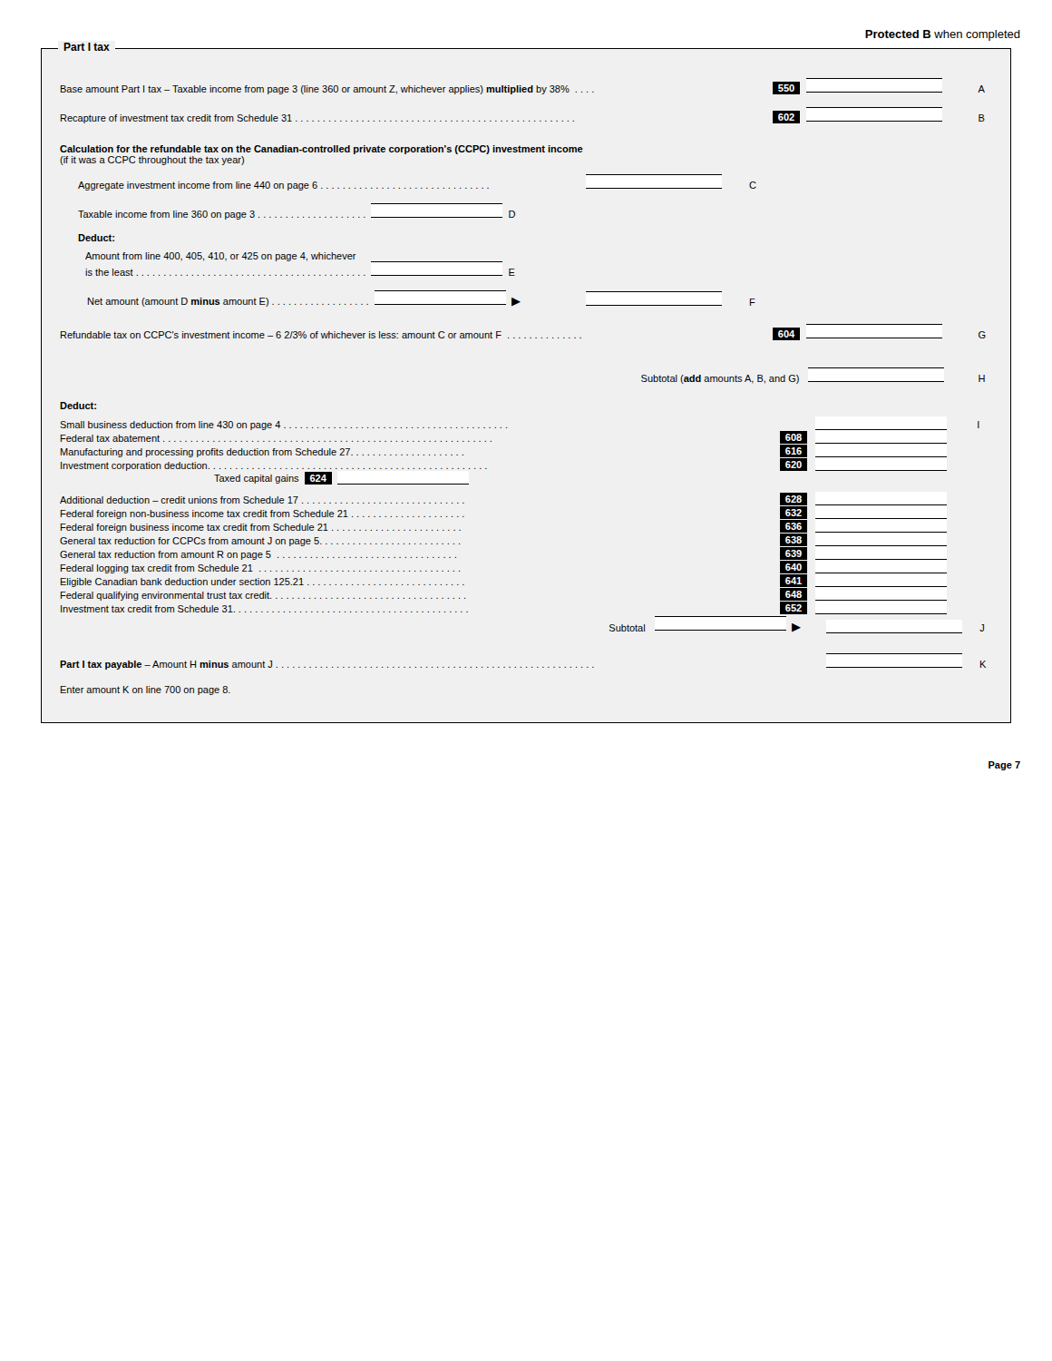Protected B when completed
Part I tax
| Base amount Part I tax – Taxable income from page 3 (line 360 or amount Z, whichever applies) multiplied by 38% . . . . | 550 | | A |
| Recapture of investment tax credit from Schedule 31 . . . . . . . . . . . . . . . . . . . . . . . . . . . . . . . . . . . . . . . . . . . . . . . . . . . | 602 | | B |
Calculation for the refundable tax on the Canadian-controlled private corporation's (CCPC) investment income
(if it was a CCPC throughout the tax year)
| | Aggregate investment income from line 440 on page 6 . . . . . . . . . . . . . . . . . . . . . . . . . . . . . . . | | C | |
| | Taxable income from line 360 on page 3 . . . . . . . . . . . . . . . . . . . . D | | | |
| | Deduct: | | | |
| | Amount from line 400, 405, 410, or 425 on page 4, whichever is the least . . . . . . . . . . . . . . . . . . . . . . . . . . . . . . . . . . . . . . . . . . E | | | |
| | Net amount (amount D minus amount E) . . . . . . . . . . . . . . . . . . ▶ | | F | |
| Refundable tax on CCPC's investment income – 6 2/3% of whichever is less: amount C or amount F . . . . . . . . . . . . . . | 604 | | G |
| Subtotal ( add amounts A, B, and G) | | H |
Deduct:
| Small business deduction from line 430 on page 4 . . . . . . . . . . . . . . . . . . . . . . . . . . . . . . . . . . . . . . . . . | | | I |
| Federal tax abatement . . . . . . . . . . . . . . . . . . . . . . . . . . . . . . . . . . . . . . . . . . . . . . . . . . . . . . . . . . . . | 608 | | |
| Manufacturing and processing profits deduction from Schedule 27. . . . . . . . . . . . . . . . . . . . . | 616 | | |
| Investment corporation deduction. . . . . . . . . . . . . . . . . . . . . . . . . . . . . . . . . . . . . . . . . . . . . . . . . . . | 620 | | |
| Taxed capital gains 624 | | | |
| Additional deduction – credit unions from Schedule 17 . . . . . . . . . . . . . . . . . . . . . . . . . . . . . . | 628 | | |
| Federal foreign non-business income tax credit from Schedule 21 . . . . . . . . . . . . . . . . . . . . . | 632 | | |
| Federal foreign business income tax credit from Schedule 21 . . . . . . . . . . . . . . . . . . . . . . . . | 636 | | |
| General tax reduction for CCPCs from amount J on page 5. . . . . . . . . . . . . . . . . . . . . . . . . . | 638 | | |
| General tax reduction from amount R on page 5 . . . . . . . . . . . . . . . . . . . . . . . . . . . . . . . . . | 639 | | |
| Federal logging tax credit from Schedule 21 . . . . . . . . . . . . . . . . . . . . . . . . . . . . . . . . . . . . . | 640 | | |
| Eligible Canadian bank deduction under section 125.21 . . . . . . . . . . . . . . . . . . . . . . . . . . . . . | 641 | | |
| Federal qualifying environmental trust tax credit. . . . . . . . . . . . . . . . . . . . . . . . . . . . . . . . . . . . | 648 | | |
| Investment tax credit from Schedule 31. . . . . . . . . . . . . . . . . . . . . . . . . . . . . . . . . . . . . . . . . . . | 652 | | |
| Subtotal | ▶ | | J |
| Part I tax payable – Amount H minus amount J . . . . . . . . . . . . . . . . . . . . . . . . . . . . . . . . . . . . . . . . . . . . . . . . . . . . . . . . . . | | K |
Enter amount K on line 700 on page 8.
Page 7